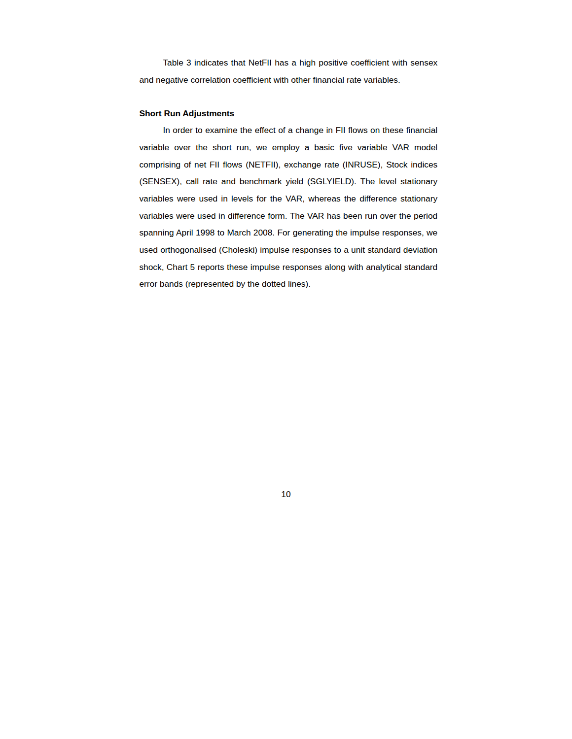Table 3 indicates that NetFII has a high positive coefficient with sensex and negative correlation coefficient with other financial rate variables.
Short Run Adjustments
In order to examine the effect of a change in FII flows on these financial variable over the short run, we employ a basic five variable VAR model comprising of net FII flows (NETFII), exchange rate (INRUSE), Stock indices (SENSEX), call rate and benchmark yield (SGLYIELD). The level stationary variables were used in levels for the VAR, whereas the difference stationary variables were used in difference form. The VAR has been run over the period spanning April 1998 to March 2008. For generating the impulse responses, we used orthogonalised (Choleski) impulse responses to a unit standard deviation shock, Chart 5 reports these impulse responses along with analytical standard error bands (represented by the dotted lines).
10